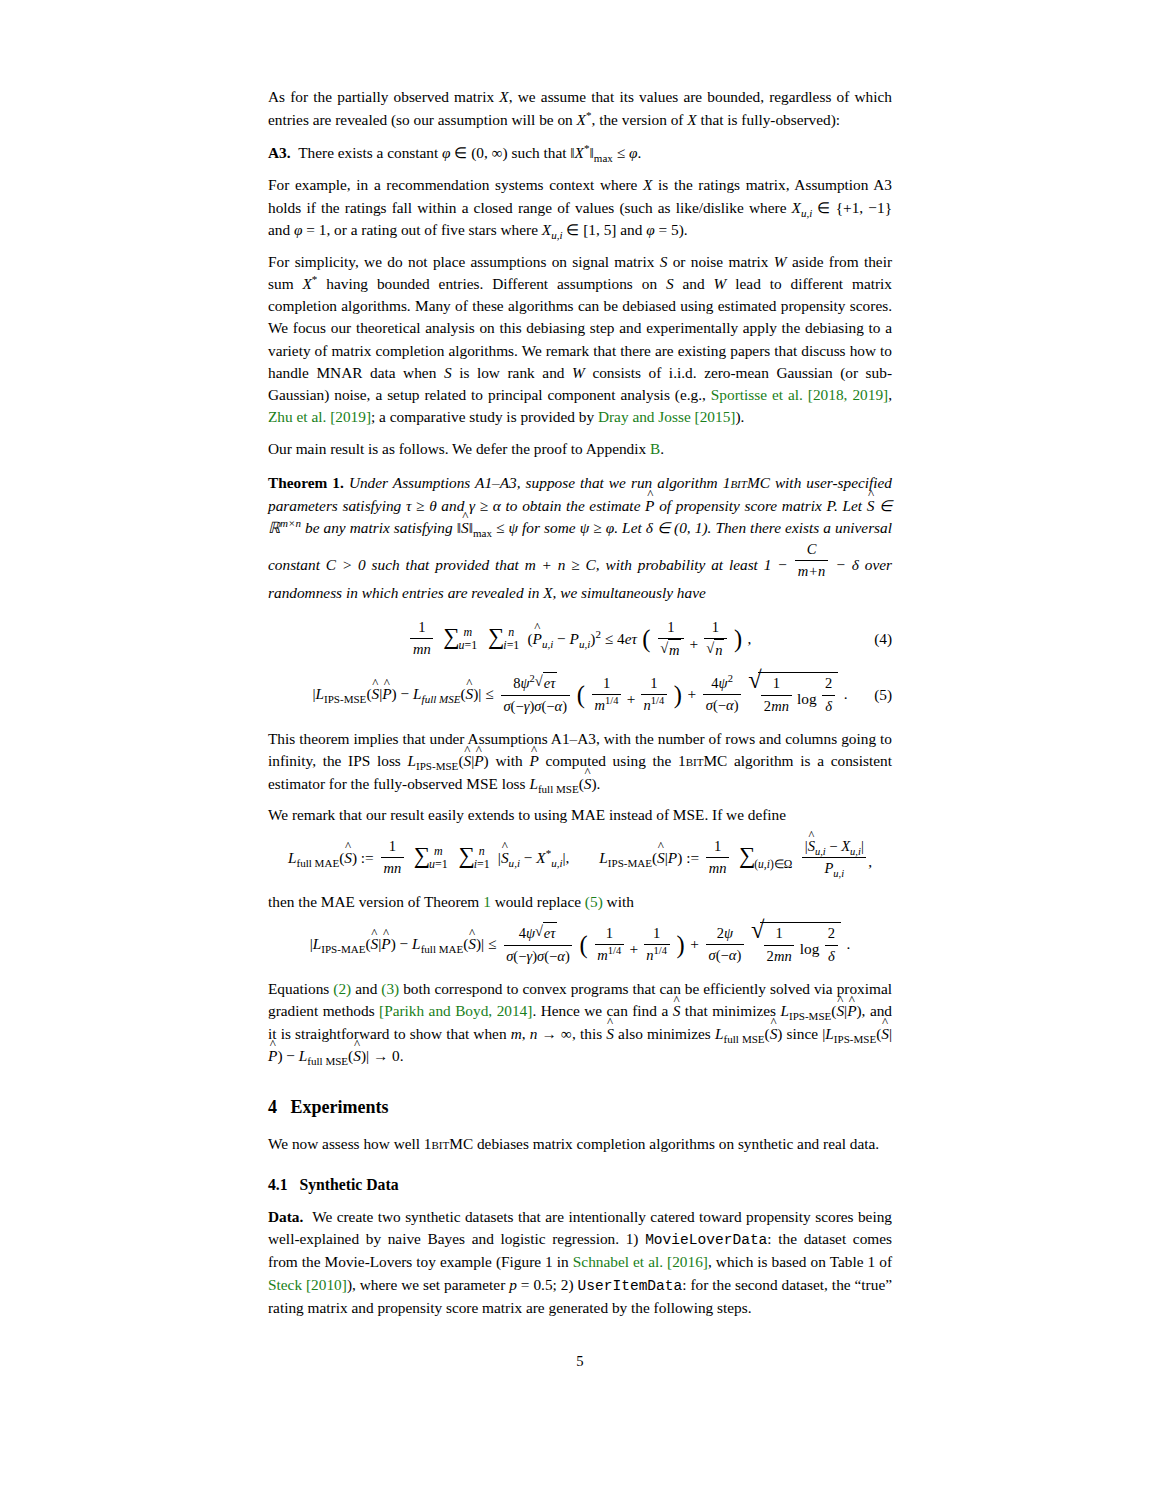As for the partially observed matrix X, we assume that its values are bounded, regardless of which entries are revealed (so our assumption will be on X*, the version of X that is fully-observed):
A3. There exists a constant φ ∈ (0, ∞) such that ‖X*‖max ≤ φ.
For example, in a recommendation systems context where X is the ratings matrix, Assumption A3 holds if the ratings fall within a closed range of values (such as like/dislike where Xu,i ∈ {+1, −1} and φ = 1, or a rating out of five stars where Xu,i ∈ [1, 5] and φ = 5).
For simplicity, we do not place assumptions on signal matrix S or noise matrix W aside from their sum X* having bounded entries. Different assumptions on S and W lead to different matrix completion algorithms. Many of these algorithms can be debiased using estimated propensity scores. We focus our theoretical analysis on this debiasing step and experimentally apply the debiasing to a variety of matrix completion algorithms. We remark that there are existing papers that discuss how to handle MNAR data when S is low rank and W consists of i.i.d. zero-mean Gaussian (or sub-Gaussian) noise, a setup related to principal component analysis (e.g., Sportisse et al. [2018, 2019], Zhu et al. [2019]; a comparative study is provided by Dray and Josse [2015]).
Our main result is as follows. We defer the proof to Appendix B.
Theorem 1. Under Assumptions A1–A3, suppose that we run algorithm 1bit MC with user-specified parameters satisfying τ ≥ θ and γ ≥ α to obtain the estimate P of propensity score matrix P. Let S ∈ ℝm×n be any matrix satisfying ‖S‖max ≤ ψ for some ψ ≥ φ. Let δ ∈ (0, 1). Then there exists a universal constant C > 0 such that provided that m + n ≥ C, with probability at least 1 − Cm+n − δ over randomness in which entries are revealed in X, we simultaneously have
1 mn ∑mu=1 ∑ni=1 (Pu,i − Pu,i)2 ≤ 4eτ ( 1 m + 1 n ) ,
(4)
|LIPS-MSE(S|P) − Lfull MSE(S)| ≤ 8ψ2eτ σ(−γ)σ(−α) ( 1 m1/4 + 1 n1/4 ) + 4ψ2 σ(−α) 12mn log 2 δ .
(5)
This theorem implies that under Assumptions A1–A3, with the number of rows and columns going to infinity, the IPS loss LIPS-MSE(S|P) with P computed using the 1bit MC algorithm is a consistent estimator for the fully-observed MSE loss Lfull MSE(S).
We remark that our result easily extends to using MAE instead of MSE. If we define
Lfull MAE(S) := 1 mn ∑mu=1 ∑ni=1 |Su,i − X*u,i|, LIPS-MAE(S|P) := 1 mn ∑ (u,i)∈Ω |Su,i − Xu,i|Pu,i,
then the MAE version of Theorem 1 would replace (5) with
|LIPS-MAE(S|P) − Lfull MAE(S)| ≤ 4ψeτ σ(−γ)σ(−α) ( 1 m1/4 + 1 n1/4 ) + 2ψ σ(−α) 12mn log 2 δ .
Equations (2) and (3) both correspond to convex programs that can be efficiently solved via proximal gradient methods [Parikh and Boyd, 2014]. Hence we can find a S that minimizes LIPS-MSE(S|P), and it is straightforward to show that when m, n → ∞, this S also minimizes Lfull MSE(S) since |LIPS-MSE(S|P) − Lfull MSE(S)| → 0.
4 Experiments
We now assess how well 1bit MC debiases matrix completion algorithms on synthetic and real data.
4.1 Synthetic Data
Data. We create two synthetic datasets that are intentionally catered toward propensity scores being well-explained by naive Bayes and logistic regression. 1) MovieLoverData: the dataset comes from the Movie-Lovers toy example (Figure 1 in Schnabel et al. [2016], which is based on Table 1 of Steck [2010]), where we set parameter p = 0.5; 2) UserItemData: for the second dataset, the “true” rating matrix and propensity score matrix are generated by the following steps.
5